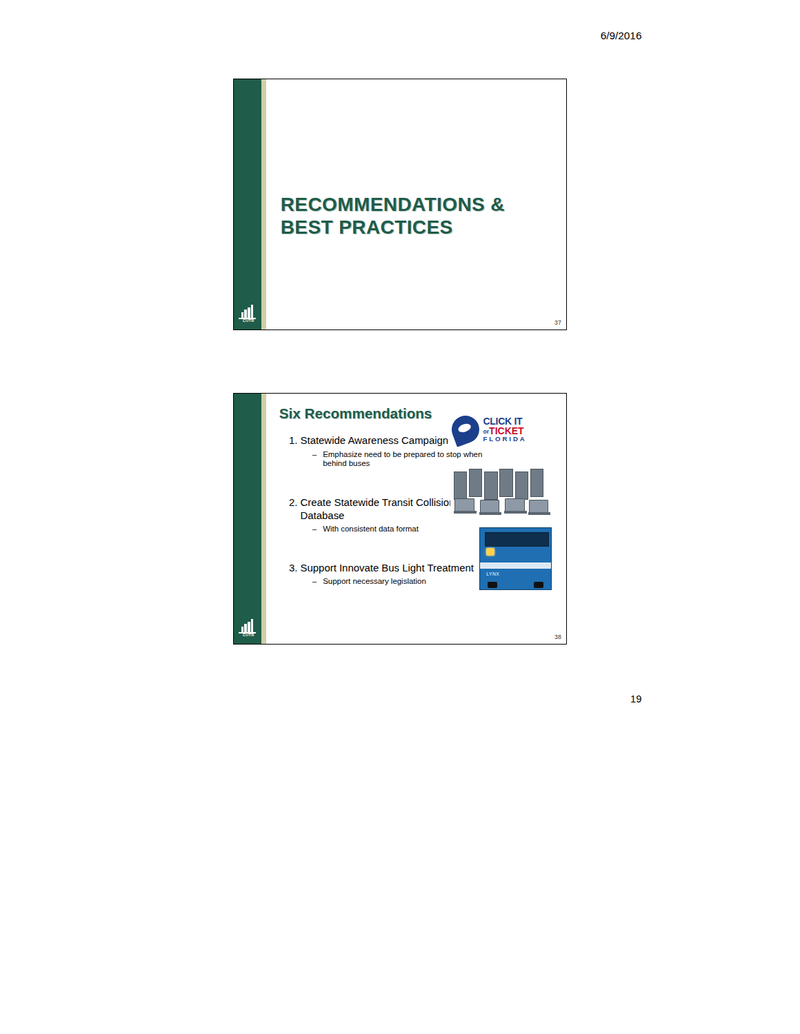6/9/2016
RECOMMENDATIONS &
BEST PRACTICES
CUTR
37
Six Recommendations
Statewide Awareness Campaign
Emphasize need to be prepared to stop when behind buses
Create Statewide Transit Collision Database
With consistent data format
Support Innovate Bus Light Treatment
Support necessary legislation
CLICK IT
or TICKET
FLORIDA
LYNX
CUTR
38
19